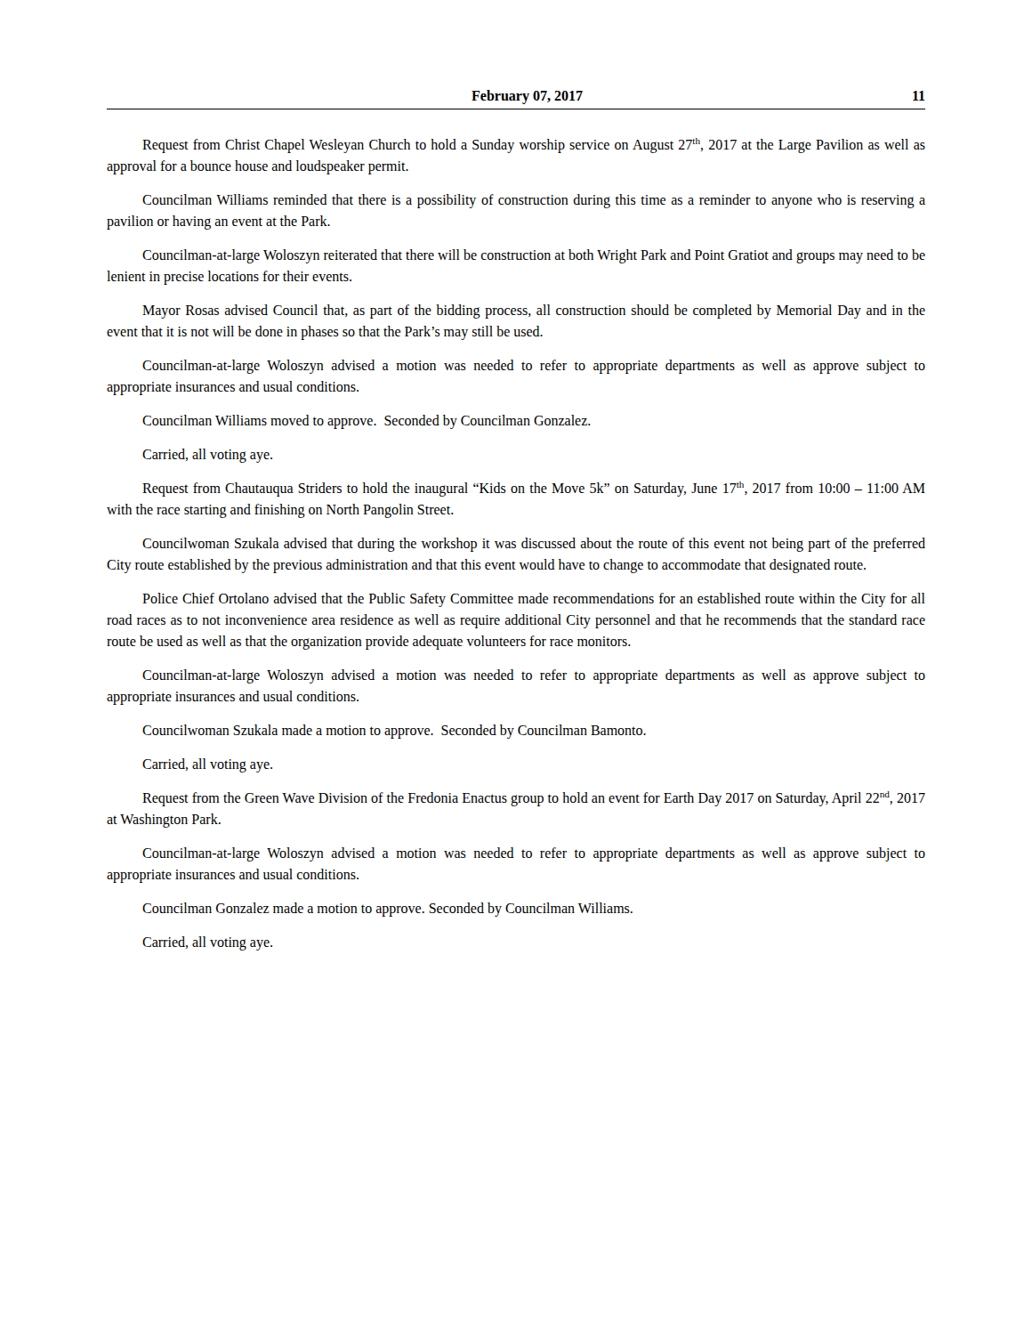February 07, 2017 11
Request from Christ Chapel Wesleyan Church to hold a Sunday worship service on August 27th, 2017 at the Large Pavilion as well as approval for a bounce house and loudspeaker permit.
Councilman Williams reminded that there is a possibility of construction during this time as a reminder to anyone who is reserving a pavilion or having an event at the Park.
Councilman-at-large Woloszyn reiterated that there will be construction at both Wright Park and Point Gratiot and groups may need to be lenient in precise locations for their events.
Mayor Rosas advised Council that, as part of the bidding process, all construction should be completed by Memorial Day and in the event that it is not will be done in phases so that the Park’s may still be used.
Councilman-at-large Woloszyn advised a motion was needed to refer to appropriate departments as well as approve subject to appropriate insurances and usual conditions.
Councilman Williams moved to approve. Seconded by Councilman Gonzalez.
Carried, all voting aye.
Request from Chautauqua Striders to hold the inaugural “Kids on the Move 5k” on Saturday, June 17th, 2017 from 10:00 – 11:00 AM with the race starting and finishing on North Pangolin Street.
Councilwoman Szukala advised that during the workshop it was discussed about the route of this event not being part of the preferred City route established by the previous administration and that this event would have to change to accommodate that designated route.
Police Chief Ortolano advised that the Public Safety Committee made recommendations for an established route within the City for all road races as to not inconvenience area residence as well as require additional City personnel and that he recommends that the standard race route be used as well as that the organization provide adequate volunteers for race monitors.
Councilman-at-large Woloszyn advised a motion was needed to refer to appropriate departments as well as approve subject to appropriate insurances and usual conditions.
Councilwoman Szukala made a motion to approve. Seconded by Councilman Bamonto.
Carried, all voting aye.
Request from the Green Wave Division of the Fredonia Enactus group to hold an event for Earth Day 2017 on Saturday, April 22nd, 2017 at Washington Park.
Councilman-at-large Woloszyn advised a motion was needed to refer to appropriate departments as well as approve subject to appropriate insurances and usual conditions.
Councilman Gonzalez made a motion to approve. Seconded by Councilman Williams.
Carried, all voting aye.